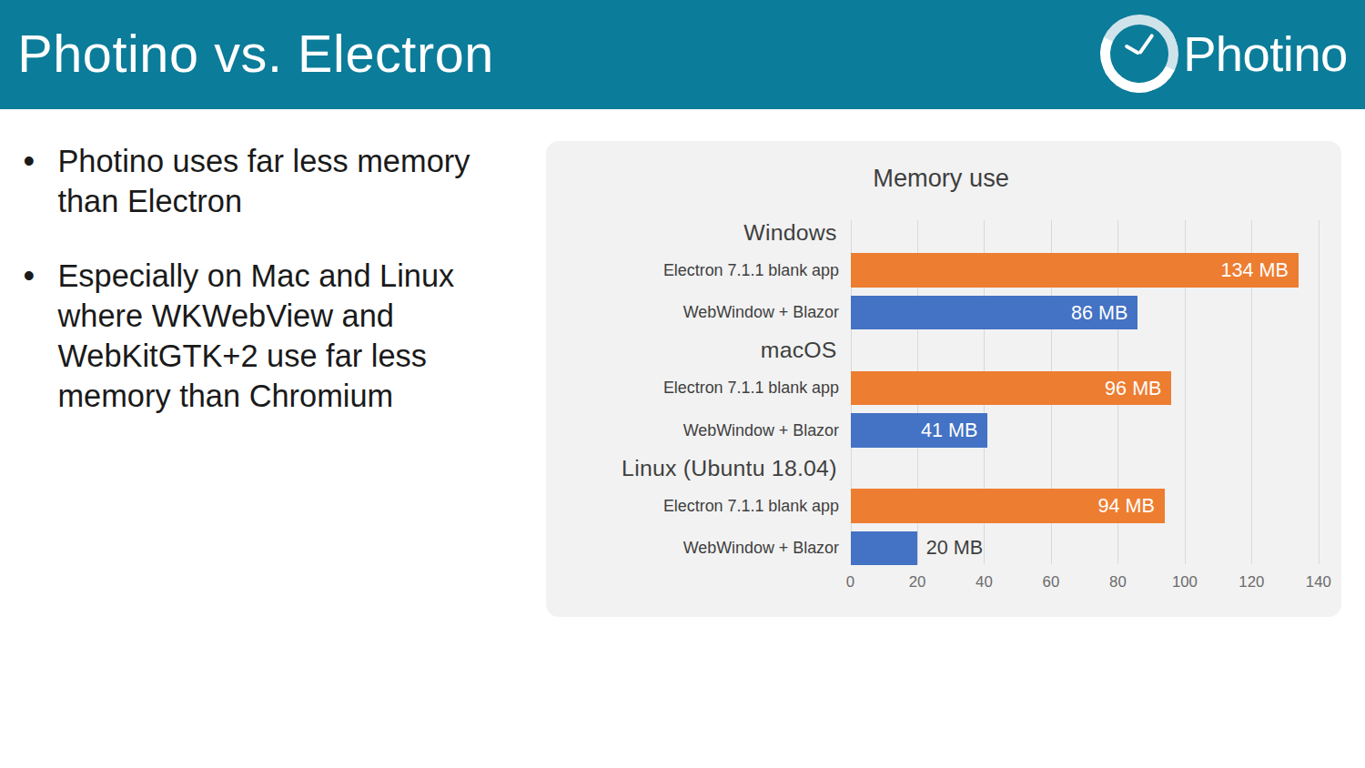Photino vs. Electron
Photino
Photino uses far less memory than Electron
Especially on Mac and Linux where WKWebView and WebKitGTK+2 use far less memory than Chromium
Memory use
Windows
Electron 7.1.1 blank app
134 MB
WebWindow + Blazor
86 MB
macOS
Electron 7.1.1 blank app
96 MB
WebWindow + Blazor
41 MB
Linux (Ubuntu 18.04)
Electron 7.1.1 blank app
94 MB
WebWindow + Blazor
20 MB
0 20 40 60 80 100 120 140